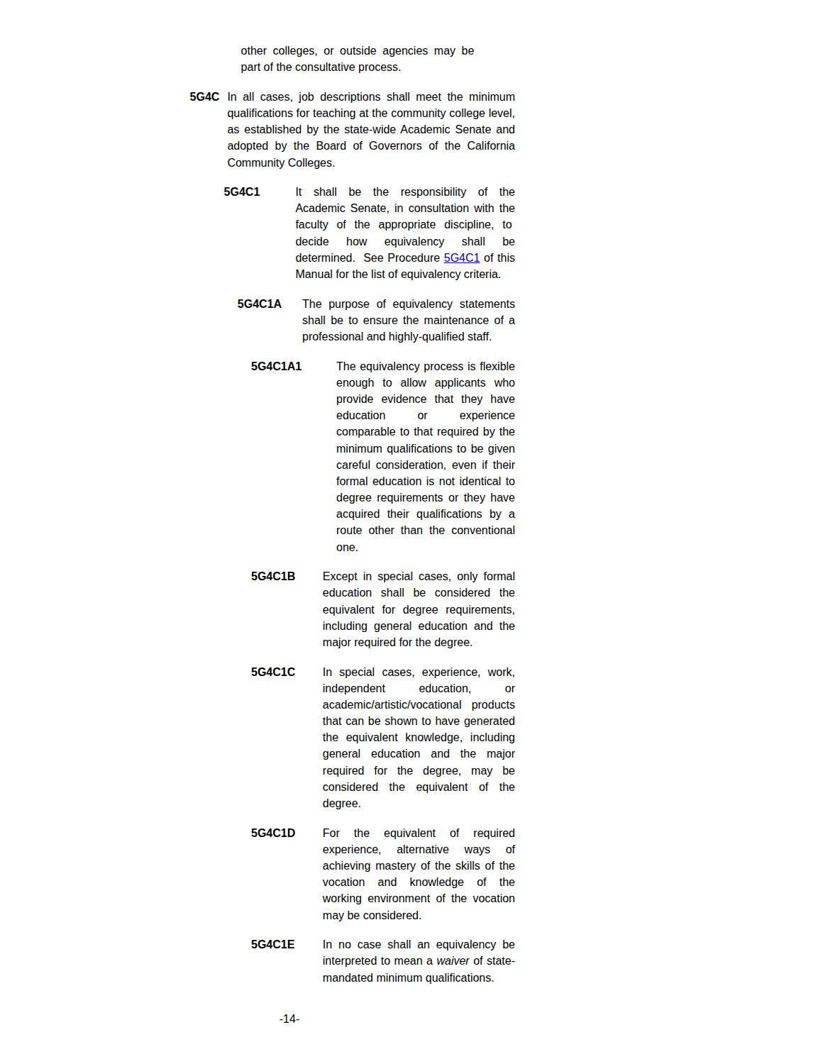other colleges, or outside agencies may be part of the consultative process.
5G4C In all cases, job descriptions shall meet the minimum qualifications for teaching at the community college level, as established by the state-wide Academic Senate and adopted by the Board of Governors of the California Community Colleges.
5G4C1 It shall be the responsibility of the Academic Senate, in consultation with the faculty of the appropriate discipline, to decide how equivalency shall be determined. See Procedure 5G4C1 of this Manual for the list of equivalency criteria.
5G4C1A The purpose of equivalency statements shall be to ensure the maintenance of a professional and highly-qualified staff.
5G4C1A1 The equivalency process is flexible enough to allow applicants who provide evidence that they have education or experience comparable to that required by the minimum qualifications to be given careful consideration, even if their formal education is not identical to degree requirements or they have acquired their qualifications by a route other than the conventional one.
5G4C1B Except in special cases, only formal education shall be considered the equivalent for degree requirements, including general education and the major required for the degree.
5G4C1C In special cases, experience, work, independent education, or academic/artistic/vocational products that can be shown to have generated the equivalent knowledge, including general education and the major required for the degree, may be considered the equivalent of the degree.
5G4C1D For the equivalent of required experience, alternative ways of achieving mastery of the skills of the vocation and knowledge of the working environment of the vocation may be considered.
5G4C1E In no case shall an equivalency be interpreted to mean a waiver of state-mandated minimum qualifications.
-14-